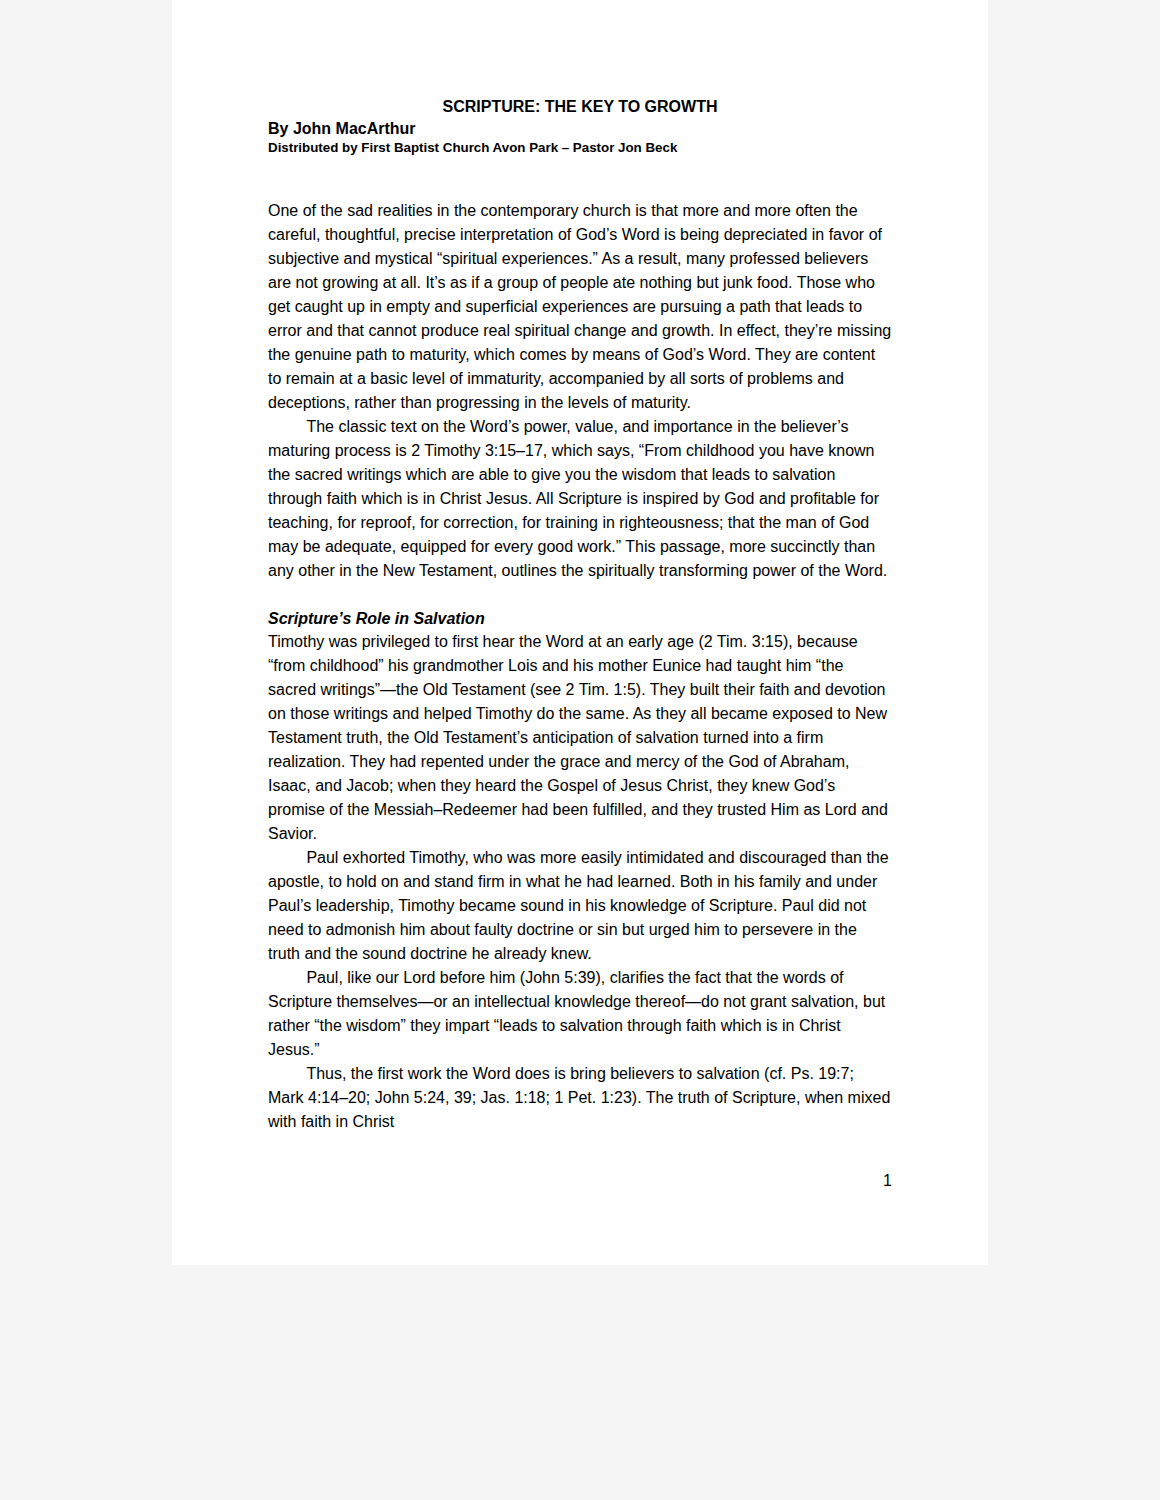SCRIPTURE: THE KEY TO GROWTH
By John MacArthur
Distributed by First Baptist Church Avon Park – Pastor Jon Beck
One of the sad realities in the contemporary church is that more and more often the careful, thoughtful, precise interpretation of God’s Word is being depreciated in favor of subjective and mystical “spiritual experiences.” As a result, many professed believers are not growing at all. It’s as if a group of people ate nothing but junk food. Those who get caught up in empty and superficial experiences are pursuing a path that leads to error and that cannot produce real spiritual change and growth. In effect, they’re missing the genuine path to maturity, which comes by means of God’s Word. They are content to remain at a basic level of immaturity, accompanied by all sorts of problems and deceptions, rather than progressing in the levels of maturity.
The classic text on the Word’s power, value, and importance in the believer’s maturing process is 2 Timothy 3:15–17, which says, “From childhood you have known the sacred writings which are able to give you the wisdom that leads to salvation through faith which is in Christ Jesus. All Scripture is inspired by God and profitable for teaching, for reproof, for correction, for training in righteousness; that the man of God may be adequate, equipped for every good work.” This passage, more succinctly than any other in the New Testament, outlines the spiritually transforming power of the Word.
Scripture’s Role in Salvation
Timothy was privileged to first hear the Word at an early age (2 Tim. 3:15), because “from childhood” his grandmother Lois and his mother Eunice had taught him “the sacred writings”—the Old Testament (see 2 Tim. 1:5). They built their faith and devotion on those writings and helped Timothy do the same. As they all became exposed to New Testament truth, the Old Testament’s anticipation of salvation turned into a firm realization. They had repented under the grace and mercy of the God of Abraham, Isaac, and Jacob; when they heard the Gospel of Jesus Christ, they knew God’s promise of the Messiah–Redeemer had been fulfilled, and they trusted Him as Lord and Savior.
Paul exhorted Timothy, who was more easily intimidated and discouraged than the apostle, to hold on and stand firm in what he had learned. Both in his family and under Paul’s leadership, Timothy became sound in his knowledge of Scripture. Paul did not need to admonish him about faulty doctrine or sin but urged him to persevere in the truth and the sound doctrine he already knew.
Paul, like our Lord before him (John 5:39), clarifies the fact that the words of Scripture themselves—or an intellectual knowledge thereof—do not grant salvation, but rather “the wisdom” they impart “leads to salvation through faith which is in Christ Jesus.”
Thus, the first work the Word does is bring believers to salvation (cf. Ps. 19:7; Mark 4:14–20; John 5:24, 39; Jas. 1:18; 1 Pet. 1:23). The truth of Scripture, when mixed with faith in Christ
1